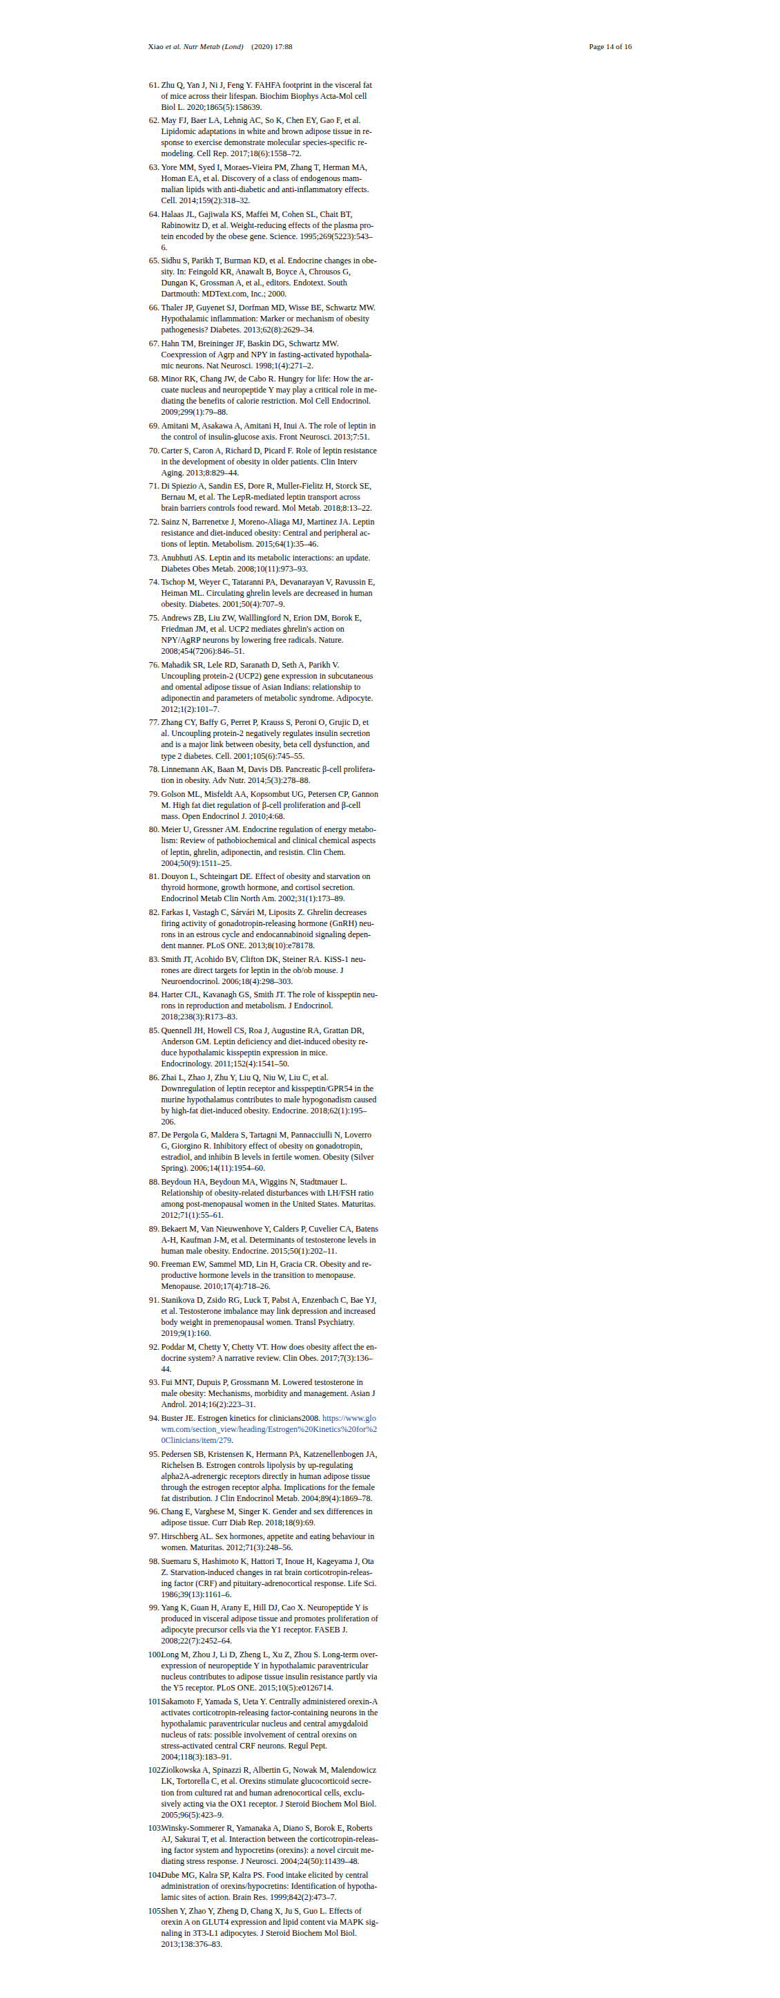Xiao et al. Nutr Metab (Lond) (2020) 17:88
Page 14 of 16
61. Zhu Q, Yan J, Ni J, Feng Y. FAHFA footprint in the visceral fat of mice across their lifespan. Biochim Biophys Acta-Mol cell Biol L. 2020;1865(5):158639.
62. May FJ, Baer LA, Lehnig AC, So K, Chen EY, Gao F, et al. Lipidomic adaptations in white and brown adipose tissue in response to exercise demonstrate molecular species-specific remodeling. Cell Rep. 2017;18(6):1558–72.
63. Yore MM, Syed I, Moraes-Vieira PM, Zhang T, Herman MA, Homan EA, et al. Discovery of a class of endogenous mammalian lipids with anti-diabetic and anti-inflammatory effects. Cell. 2014;159(2):318–32.
64. Halaas JL, Gajiwala KS, Maffei M, Cohen SL, Chait BT, Rabinowitz D, et al. Weight-reducing effects of the plasma protein encoded by the obese gene. Science. 1995;269(5223):543–6.
65. Sidhu S, Parikh T, Burman KD, et al. Endocrine changes in obesity. In: Feingold KR, Anawalt B, Boyce A, Chrousos G, Dungan K, Grossman A, et al., editors. Endotext. South Dartmouth: MDText.com, Inc.; 2000.
66. Thaler JP, Guyenet SJ, Dorfman MD, Wisse BE, Schwartz MW. Hypothalamic inflammation: Marker or mechanism of obesity pathogenesis? Diabetes. 2013;62(8):2629–34.
67. Hahn TM, Breininger JF, Baskin DG, Schwartz MW. Coexpression of Agrp and NPY in fasting-activated hypothalamic neurons. Nat Neurosci. 1998;1(4):271–2.
68. Minor RK, Chang JW, de Cabo R. Hungry for life: How the arcuate nucleus and neuropeptide Y may play a critical role in mediating the benefits of calorie restriction. Mol Cell Endocrinol. 2009;299(1):79–88.
69. Amitani M, Asakawa A, Amitani H, Inui A. The role of leptin in the control of insulin-glucose axis. Front Neurosci. 2013;7:51.
70. Carter S, Caron A, Richard D, Picard F. Role of leptin resistance in the development of obesity in older patients. Clin Interv Aging. 2013;8:829–44.
71. Di Spiezio A, Sandin ES, Dore R, Muller-Fielitz H, Storck SE, Bernau M, et al. The LepR-mediated leptin transport across brain barriers controls food reward. Mol Metab. 2018;8:13–22.
72. Sainz N, Barrenetxe J, Moreno-Aliaga MJ, Martinez JA. Leptin resistance and diet-induced obesity: Central and peripheral actions of leptin. Metabolism. 2015;64(1):35–46.
73. Anubhuti AS. Leptin and its metabolic interactions: an update. Diabetes Obes Metab. 2008;10(11):973–93.
74. Tschop M, Weyer C, Tataranni PA, Devanarayan V, Ravussin E, Heiman ML. Circulating ghrelin levels are decreased in human obesity. Diabetes. 2001;50(4):707–9.
75. Andrews ZB, Liu ZW, Walllingford N, Erion DM, Borok E, Friedman JM, et al. UCP2 mediates ghrelin's action on NPY/AgRP neurons by lowering free radicals. Nature. 2008;454(7206):846–51.
76. Mahadik SR, Lele RD, Saranath D, Seth A, Parikh V. Uncoupling protein-2 (UCP2) gene expression in subcutaneous and omental adipose tissue of Asian Indians: relationship to adiponectin and parameters of metabolic syndrome. Adipocyte. 2012;1(2):101–7.
77. Zhang CY, Baffy G, Perret P, Krauss S, Peroni O, Grujic D, et al. Uncoupling protein-2 negatively regulates insulin secretion and is a major link between obesity, beta cell dysfunction, and type 2 diabetes. Cell. 2001;105(6):745–55.
78. Linnemann AK, Baan M, Davis DB. Pancreatic β-cell proliferation in obesity. Adv Nutr. 2014;5(3):278–88.
79. Golson ML, Misfeldt AA, Kopsombut UG, Petersen CP, Gannon M. High fat diet regulation of β-cell proliferation and β-cell mass. Open Endocrinol J. 2010;4:68.
80. Meier U, Gressner AM. Endocrine regulation of energy metabolism: Review of pathobiochemical and clinical chemical aspects of leptin, ghrelin, adiponectin, and resistin. Clin Chem. 2004;50(9):1511–25.
81. Douyon L, Schteingart DE. Effect of obesity and starvation on thyroid hormone, growth hormone, and cortisol secretion. Endocrinol Metab Clin North Am. 2002;31(1):173–89.
82. Farkas I, Vastagh C, Sárvári M, Liposits Z. Ghrelin decreases firing activity of gonadotropin-releasing hormone (GnRH) neurons in an estrous cycle and endocannabinoid signaling dependent manner. PLoS ONE. 2013;8(10):e78178.
83. Smith JT, Acohido BV, Clifton DK, Steiner RA. KiSS-1 neurones are direct targets for leptin in the ob/ob mouse. J Neuroendocrinol. 2006;18(4):298–303.
84. Harter CJL, Kavanagh GS, Smith JT. The role of kisspeptin neurons in reproduction and metabolism. J Endocrinol. 2018;238(3):R173–83.
85. Quennell JH, Howell CS, Roa J, Augustine RA, Grattan DR, Anderson GM. Leptin deficiency and diet-induced obesity reduce hypothalamic kisspeptin expression in mice. Endocrinology. 2011;152(4):1541–50.
86. Zhai L, Zhao J, Zhu Y, Liu Q, Niu W, Liu C, et al. Downregulation of leptin receptor and kisspeptin/GPR54 in the murine hypothalamus contributes to male hypogonadism caused by high-fat diet-induced obesity. Endocrine. 2018;62(1):195–206.
87. De Pergola G, Maldera S, Tartagni M, Pannacciulli N, Loverro G, Giorgino R. Inhibitory effect of obesity on gonadotropin, estradiol, and inhibin B levels in fertile women. Obesity (Silver Spring). 2006;14(11):1954–60.
88. Beydoun HA, Beydoun MA, Wiggins N, Stadtmauer L. Relationship of obesity-related disturbances with LH/FSH ratio among post-menopausal women in the United States. Maturitas. 2012;71(1):55–61.
89. Bekaert M, Van Nieuwenhove Y, Calders P, Cuvelier CA, Batens A-H, Kaufman J-M, et al. Determinants of testosterone levels in human male obesity. Endocrine. 2015;50(1):202–11.
90. Freeman EW, Sammel MD, Lin H, Gracia CR. Obesity and reproductive hormone levels in the transition to menopause. Menopause. 2010;17(4):718–26.
91. Stanikova D, Zsido RG, Luck T, Pabst A, Enzenbach C, Bae YJ, et al. Testosterone imbalance may link depression and increased body weight in premenopausal women. Transl Psychiatry. 2019;9(1):160.
92. Poddar M, Chetty Y, Chetty VT. How does obesity affect the endocrine system? A narrative review. Clin Obes. 2017;7(3):136–44.
93. Fui MNT, Dupuis P, Grossmann M. Lowered testosterone in male obesity: Mechanisms, morbidity and management. Asian J Androl. 2014;16(2):223–31.
94. Buster JE. Estrogen kinetics for clinicians2008. https://www.glowm.com/section_view/heading/Estrogen%20Kinetics%20for%20Clinicians/item/279.
95. Pedersen SB, Kristensen K, Hermann PA, Katzenellenbogen JA, Richelsen B. Estrogen controls lipolysis by up-regulating alpha2A-adrenergic receptors directly in human adipose tissue through the estrogen receptor alpha. Implications for the female fat distribution. J Clin Endocrinol Metab. 2004;89(4):1869–78.
96. Chang E, Varghese M, Singer K. Gender and sex differences in adipose tissue. Curr Diab Rep. 2018;18(9):69.
97. Hirschberg AL. Sex hormones, appetite and eating behaviour in women. Maturitas. 2012;71(3):248–56.
98. Suemaru S, Hashimoto K, Hattori T, Inoue H, Kageyama J, Ota Z. Starvation-induced changes in rat brain corticotropin-releasing factor (CRF) and pituitary-adrenocortical response. Life Sci. 1986;39(13):1161–6.
99. Yang K, Guan H, Arany E, Hill DJ, Cao X. Neuropeptide Y is produced in visceral adipose tissue and promotes proliferation of adipocyte precursor cells via the Y1 receptor. FASEB J. 2008;22(7):2452–64.
100. Long M, Zhou J, Li D, Zheng L, Xu Z, Zhou S. Long-term over-expression of neuropeptide Y in hypothalamic paraventricular nucleus contributes to adipose tissue insulin resistance partly via the Y5 receptor. PLoS ONE. 2015;10(5):e0126714.
101. Sakamoto F, Yamada S, Ueta Y. Centrally administered orexin-A activates corticotropin-releasing factor-containing neurons in the hypothalamic paraventricular nucleus and central amygdaloid nucleus of rats: possible involvement of central orexins on stress-activated central CRF neurons. Regul Pept. 2004;118(3):183–91.
102. Ziolkowska A, Spinazzi R, Albertin G, Nowak M, Malendowicz LK, Tortorella C, et al. Orexins stimulate glucocorticoid secretion from cultured rat and human adrenocortical cells, exclusively acting via the OX1 receptor. J Steroid Biochem Mol Biol. 2005;96(5):423–9.
103. Winsky-Sommerer R, Yamanaka A, Diano S, Borok E, Roberts AJ, Sakurai T, et al. Interaction between the corticotropin-releasing factor system and hypocretins (orexins): a novel circuit mediating stress response. J Neurosci. 2004;24(50):11439–48.
104. Dube MG, Kalra SP, Kalra PS. Food intake elicited by central administration of orexins/hypocretins: Identification of hypothalamic sites of action. Brain Res. 1999;842(2):473–7.
105. Shen Y, Zhao Y, Zheng D, Chang X, Ju S, Guo L. Effects of orexin A on GLUT4 expression and lipid content via MAPK signaling in 3T3-L1 adipocytes. J Steroid Biochem Mol Biol. 2013;138:376–83.